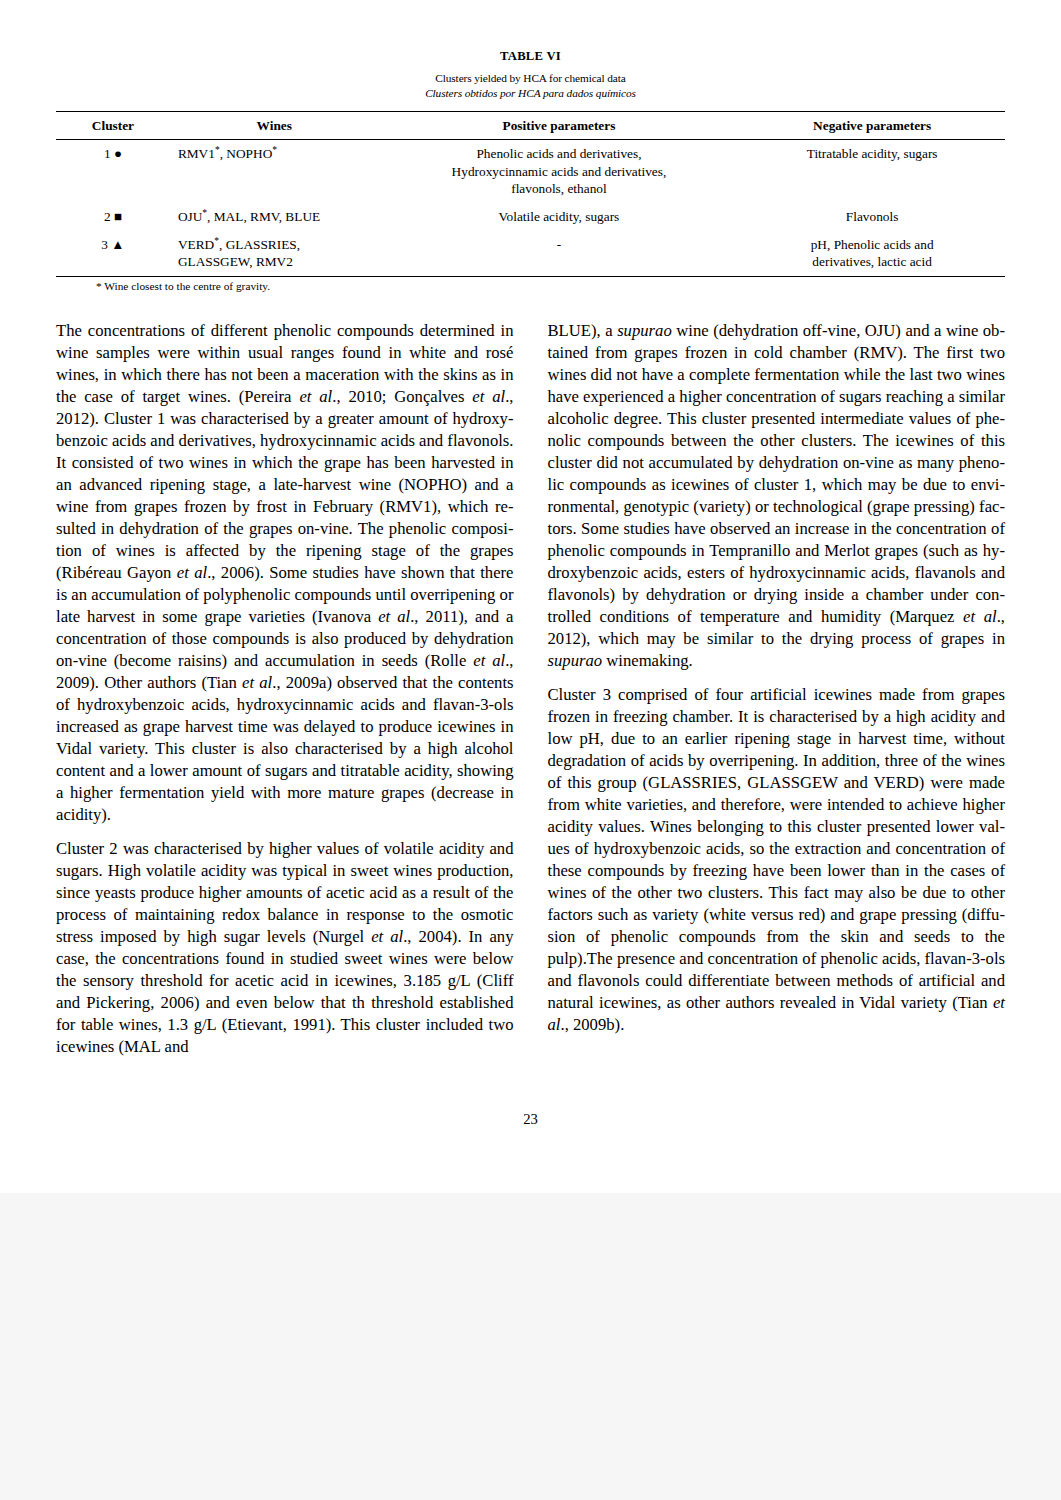TABLE VI
Clusters yielded by HCA for chemical data
Clusters obtidos por HCA para dados químicos
| Cluster | Wines | Positive parameters | Negative parameters |
| --- | --- | --- | --- |
| 1 ● | RMV1 * , NOPHO * | Phenolic acids and derivatives, Hydroxycinnamic acids and derivatives, flavonols, ethanol | Titratable acidity, sugars |
| 2 ■ | OJU * , MAL, RMV, BLUE | Volatile acidity, sugars | Flavonols |
| 3 ▲ | VERD * , GLASSRIES, GLASSGEW, RMV2 | - | pH, Phenolic acids and derivatives, lactic acid |
* Wine closest to the centre of gravity.
The concentrations of different phenolic compounds determined in wine samples were within usual ranges found in white and rosé wines, in which there has not been a maceration with the skins as in the case of target wines. (Pereira et al., 2010; Gonçalves et al., 2012). Cluster 1 was characterised by a greater amount of hydroxybenzoic acids and derivatives, hydroxycinnamic acids and flavonols. It consisted of two wines in which the grape has been harvested in an advanced ripening stage, a late-harvest wine (NOPHO) and a wine from grapes frozen by frost in February (RMV1), which resulted in dehydration of the grapes on-vine. The phenolic composition of wines is affected by the ripening stage of the grapes (Ribéreau Gayon et al., 2006). Some studies have shown that there is an accumulation of polyphenolic compounds until overripening or late harvest in some grape varieties (Ivanova et al., 2011), and a concentration of those compounds is also produced by dehydration on-vine (become raisins) and accumulation in seeds (Rolle et al., 2009). Other authors (Tian et al., 2009a) observed that the contents of hydroxybenzoic acids, hydroxycinnamic acids and flavan-3-ols increased as grape harvest time was delayed to produce icewines in Vidal variety. This cluster is also characterised by a high alcohol content and a lower amount of sugars and titratable acidity, showing a higher fermentation yield with more mature grapes (decrease in acidity).
Cluster 2 was characterised by higher values of volatile acidity and sugars. High volatile acidity was typical in sweet wines production, since yeasts produce higher amounts of acetic acid as a result of the process of maintaining redox balance in response to the osmotic stress imposed by high sugar levels (Nurgel et al., 2004). In any case, the concentrations found in studied sweet wines were below the sensory threshold for acetic acid in icewines, 3.185 g/L (Cliff and Pickering, 2006) and even below that th threshold established for table wines, 1.3 g/L (Etievant, 1991). This cluster included two icewines (MAL and
BLUE), a supurao wine (dehydration off-vine, OJU) and a wine obtained from grapes frozen in cold chamber (RMV). The first two wines did not have a complete fermentation while the last two wines have experienced a higher concentration of sugars reaching a similar alcoholic degree. This cluster presented intermediate values of phenolic compounds between the other clusters. The icewines of this cluster did not accumulated by dehydration on-vine as many phenolic compounds as icewines of cluster 1, which may be due to environmental, genotypic (variety) or technological (grape pressing) factors. Some studies have observed an increase in the concentration of phenolic compounds in Tempranillo and Merlot grapes (such as hydroxybenzoic acids, esters of hydroxycinnamic acids, flavanols and flavonols) by dehydration or drying inside a chamber under controlled conditions of temperature and humidity (Marquez et al., 2012), which may be similar to the drying process of grapes in supurao winemaking.
Cluster 3 comprised of four artificial icewines made from grapes frozen in freezing chamber. It is characterised by a high acidity and low pH, due to an earlier ripening stage in harvest time, without degradation of acids by overripening. In addition, three of the wines of this group (GLASSRIES, GLASSGEW and VERD) were made from white varieties, and therefore, were intended to achieve higher acidity values. Wines belonging to this cluster presented lower values of hydroxybenzoic acids, so the extraction and concentration of these compounds by freezing have been lower than in the cases of wines of the other two clusters. This fact may also be due to other factors such as variety (white versus red) and grape pressing (diffusion of phenolic compounds from the skin and seeds to the pulp).The presence and concentration of phenolic acids, flavan-3-ols and flavonols could differentiate between methods of artificial and natural icewines, as other authors revealed in Vidal variety (Tian et al., 2009b).
23